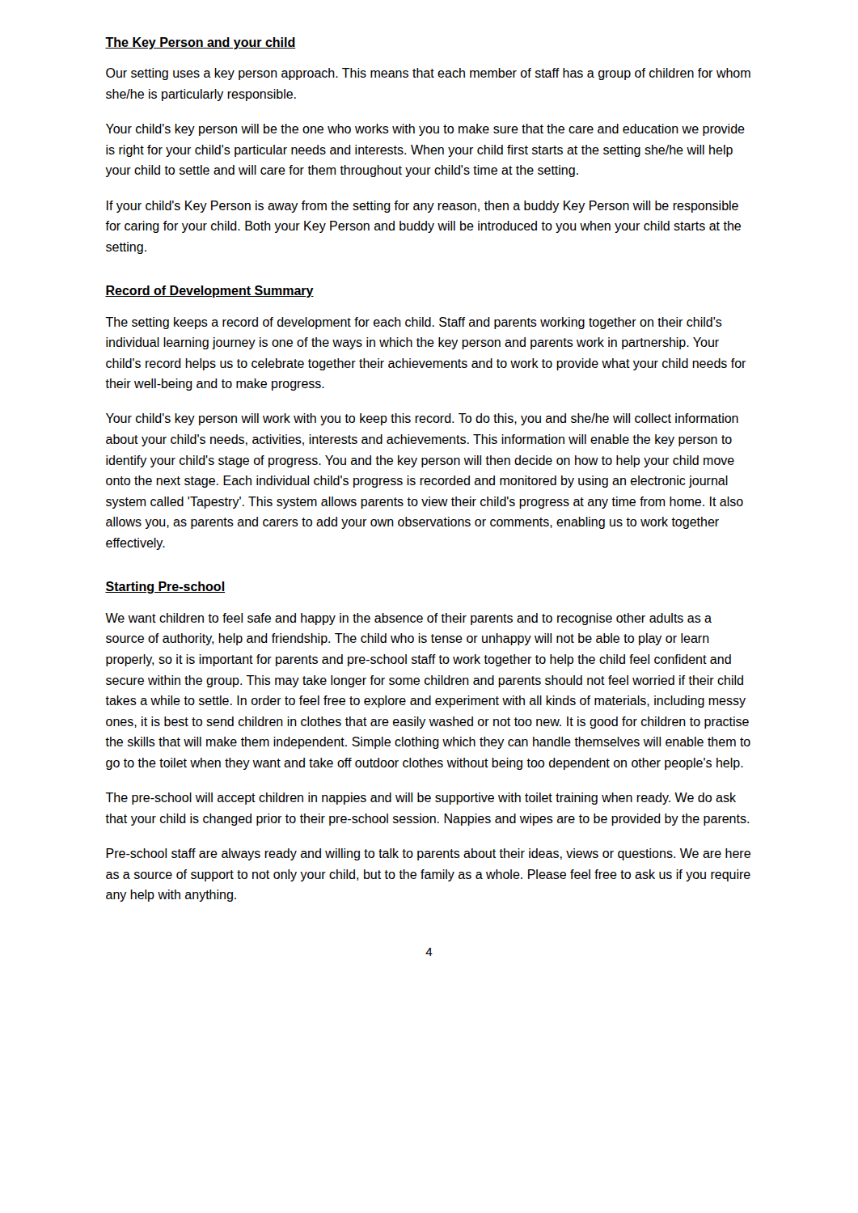The Key Person and your child
Our setting uses a key person approach. This means that each member of staff has a group of children for whom she/he is particularly responsible.
Your child's key person will be the one who works with you to make sure that the care and education we provide is right for your child's particular needs and interests. When your child first starts at the setting she/he will help your child to settle and will care for them throughout your child's time at the setting.
If your child's Key Person is away from the setting for any reason, then a buddy Key Person will be responsible for caring for your child. Both your Key Person and buddy will be introduced to you when your child starts at the setting.
Record of Development Summary
The setting keeps a record of development for each child. Staff and parents working together on their child's individual learning journey is one of the ways in which the key person and parents work in partnership. Your child's record helps us to celebrate together their achievements and to work to provide what your child needs for their well-being and to make progress.
Your child's key person will work with you to keep this record. To do this, you and she/he will collect information about your child's needs, activities, interests and achievements. This information will enable the key person to identify your child's stage of progress. You and the key person will then decide on how to help your child move onto the next stage. Each individual child's progress is recorded and monitored by using an electronic journal system called 'Tapestry'. This system allows parents to view their child's progress at any time from home. It also allows you, as parents and carers to add your own observations or comments, enabling us to work together effectively.
Starting Pre-school
We want children to feel safe and happy in the absence of their parents and to recognise other adults as a source of authority, help and friendship. The child who is tense or unhappy will not be able to play or learn properly, so it is important for parents and pre-school staff to work together to help the child feel confident and secure within the group. This may take longer for some children and parents should not feel worried if their child takes a while to settle. In order to feel free to explore and experiment with all kinds of materials, including messy ones, it is best to send children in clothes that are easily washed or not too new. It is good for children to practise the skills that will make them independent. Simple clothing which they can handle themselves will enable them to go to the toilet when they want and take off outdoor clothes without being too dependent on other people's help.
The pre-school will accept children in nappies and will be supportive with toilet training when ready. We do ask that your child is changed prior to their pre-school session. Nappies and wipes are to be provided by the parents.
Pre-school staff are always ready and willing to talk to parents about their ideas, views or questions. We are here as a source of support to not only your child, but to the family as a whole. Please feel free to ask us if you require any help with anything.
4